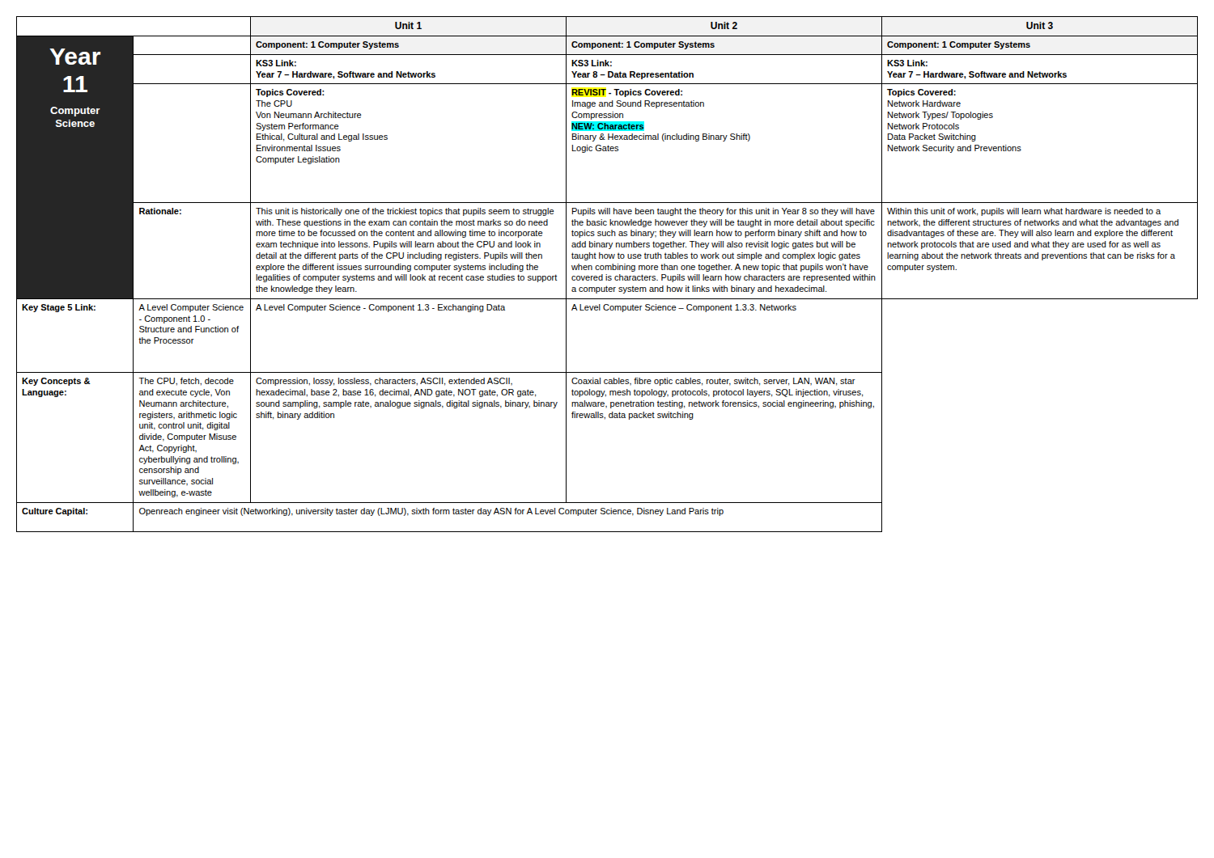| | Unit 1 | Unit 2 | Unit 3 |
| Year 11 Computer Science | | Component: 1 Computer Systems | Component: 1 Computer Systems | Component: 1 Computer Systems |
| | KS3 Link: Year 7 – Hardware, Software and Networks | KS3 Link: Year 8 – Data Representation | KS3 Link: Year 7 – Hardware, Software and Networks |
| | Topics Covered: The CPU Von Neumann Architecture System Performance Ethical, Cultural and Legal Issues Environmental Issues Computer Legislation | REVISIT - Topics Covered: Image and Sound Representation Compression NEW: Characters Binary & Hexadecimal (including Binary Shift) Logic Gates | Topics Covered: Network Hardware Network Types/ Topologies Network Protocols Data Packet Switching Network Security and Preventions |
| Rationale: | This unit is historically one of the trickiest topics that pupils seem to struggle with. These questions in the exam can contain the most marks so do need more time to be focussed on the content and allowing time to incorporate exam technique into lessons. Pupils will learn about the CPU and look in detail at the different parts of the CPU including registers. Pupils will then explore the different issues surrounding computer systems including the legalities of computer systems and will look at recent case studies to support the knowledge they learn. | Pupils will have been taught the theory for this unit in Year 8 so they will have the basic knowledge however they will be taught in more detail about specific topics such as binary; they will learn how to perform binary shift and how to add binary numbers together. They will also revisit logic gates but will be taught how to use truth tables to work out simple and complex logic gates when combining more than one together. A new topic that pupils won’t have covered is characters. Pupils will learn how characters are represented within a computer system and how it links with binary and hexadecimal. | Within this unit of work, pupils will learn what hardware is needed to a network, the different structures of networks and what the advantages and disadvantages of these are. They will also learn and explore the different network protocols that are used and what they are used for as well as learning about the network threats and preventions that can be risks for a computer system. |
| Key Stage 5 Link: | A Level Computer Science - Component 1.0 - Structure and Function of the Processor | A Level Computer Science - Component 1.3 - Exchanging Data | A Level Computer Science – Component 1.3.3. Networks |
| Key Concepts & Language: | The CPU, fetch, decode and execute cycle, Von Neumann architecture, registers, arithmetic logic unit, control unit, digital divide, Computer Misuse Act, Copyright, cyberbullying and trolling, censorship and surveillance, social wellbeing, e-waste | Compression, lossy, lossless, characters, ASCII, extended ASCII, hexadecimal, base 2, base 16, decimal, AND gate, NOT gate, OR gate, sound sampling, sample rate, analogue signals, digital signals, binary, binary shift, binary addition | Coaxial cables, fibre optic cables, router, switch, server, LAN, WAN, star topology, mesh topology, protocols, protocol layers, SQL injection, viruses, malware, penetration testing, network forensics, social engineering, phishing, firewalls, data packet switching |
| Culture Capital: | Openreach engineer visit (Networking), university taster day (LJMU), sixth form taster day ASN for A Level Computer Science, Disney Land Paris trip |